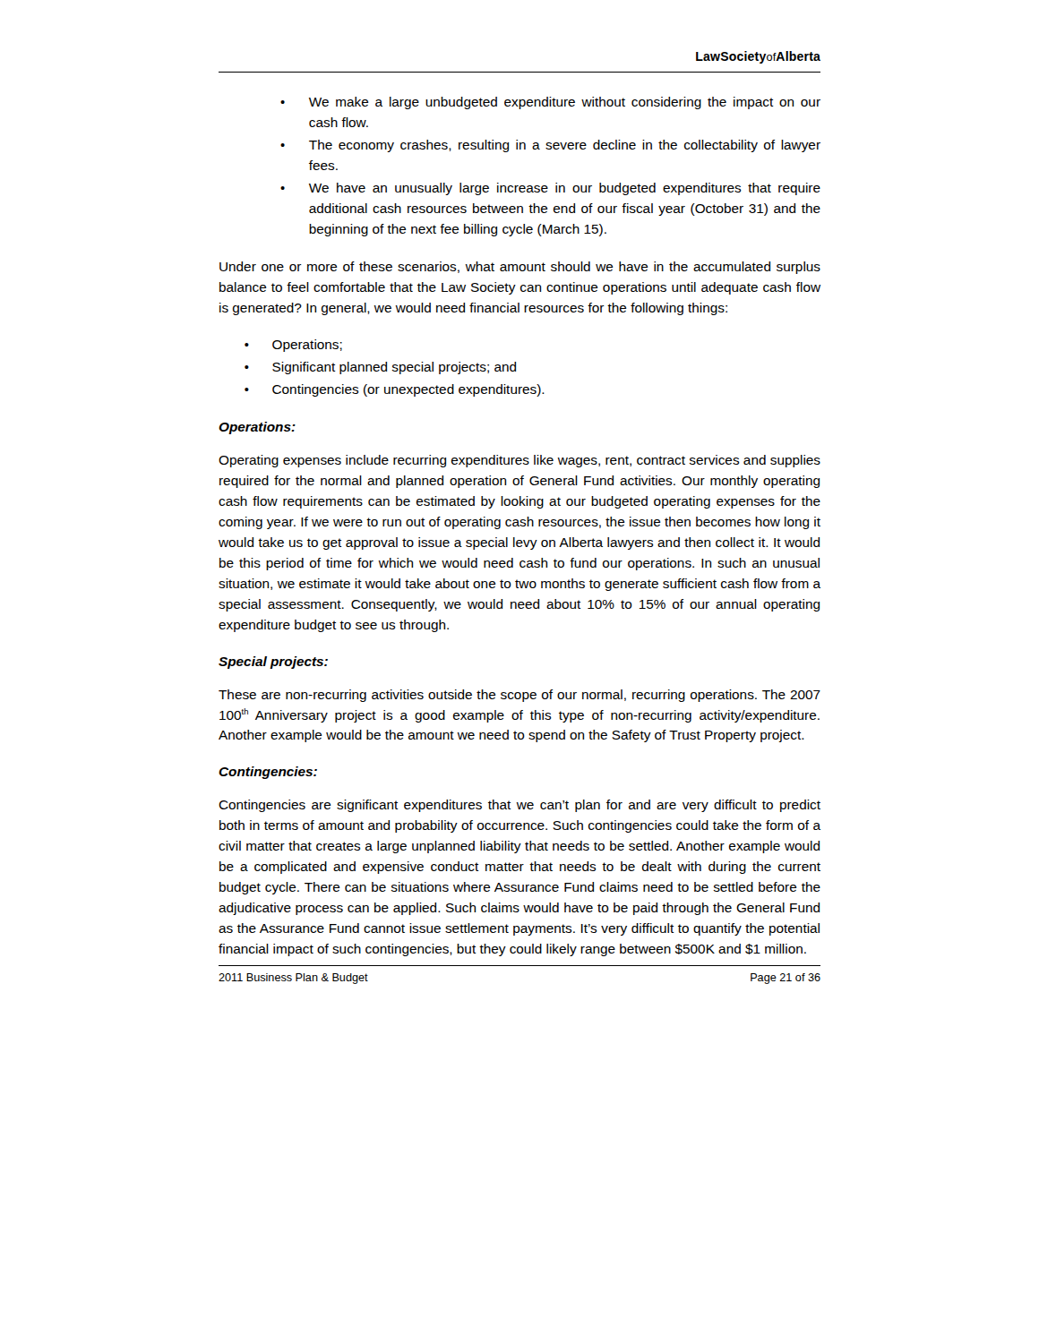LawSocietyof Alberta
We make a large unbudgeted expenditure without considering the impact on our cash flow.
The economy crashes, resulting in a severe decline in the collectability of lawyer fees.
We have an unusually large increase in our budgeted expenditures that require additional cash resources between the end of our fiscal year (October 31) and the beginning of the next fee billing cycle (March 15).
Under one or more of these scenarios, what amount should we have in the accumulated surplus balance to feel comfortable that the Law Society can continue operations until adequate cash flow is generated? In general, we would need financial resources for the following things:
Operations;
Significant planned special projects; and
Contingencies (or unexpected expenditures).
Operations:
Operating expenses include recurring expenditures like wages, rent, contract services and supplies required for the normal and planned operation of General Fund activities. Our monthly operating cash flow requirements can be estimated by looking at our budgeted operating expenses for the coming year. If we were to run out of operating cash resources, the issue then becomes how long it would take us to get approval to issue a special levy on Alberta lawyers and then collect it. It would be this period of time for which we would need cash to fund our operations. In such an unusual situation, we estimate it would take about one to two months to generate sufficient cash flow from a special assessment. Consequently, we would need about 10% to 15% of our annual operating expenditure budget to see us through.
Special projects:
These are non-recurring activities outside the scope of our normal, recurring operations. The 2007 100th Anniversary project is a good example of this type of non-recurring activity/expenditure. Another example would be the amount we need to spend on the Safety of Trust Property project.
Contingencies:
Contingencies are significant expenditures that we can’t plan for and are very difficult to predict both in terms of amount and probability of occurrence. Such contingencies could take the form of a civil matter that creates a large unplanned liability that needs to be settled. Another example would be a complicated and expensive conduct matter that needs to be dealt with during the current budget cycle. There can be situations where Assurance Fund claims need to be settled before the adjudicative process can be applied. Such claims would have to be paid through the General Fund as the Assurance Fund cannot issue settlement payments. It’s very difficult to quantify the potential financial impact of such contingencies, but they could likely range between $500K and $1 million.
2011 Business Plan & Budget Page 21 of 36